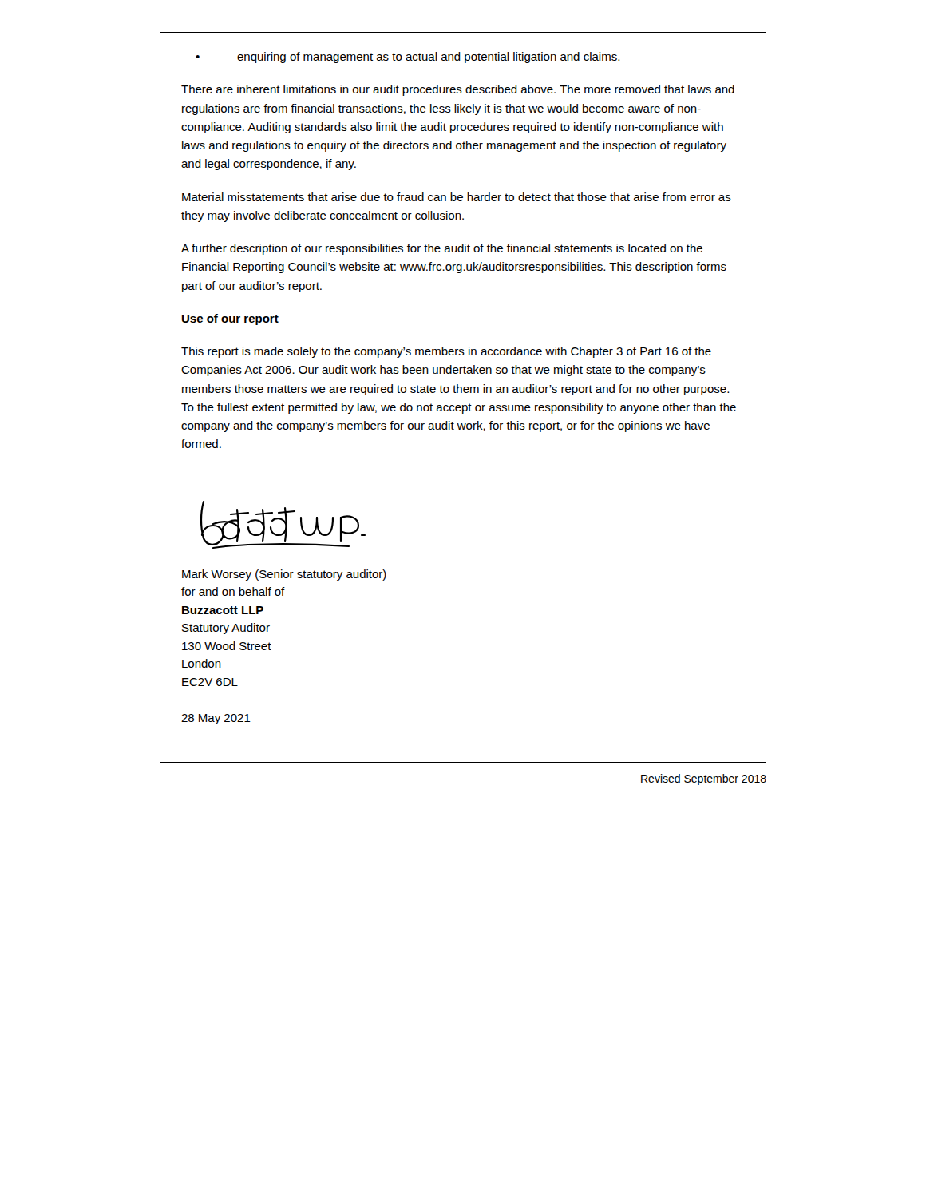enquiring of management as to actual and potential litigation and claims.
There are inherent limitations in our audit procedures described above. The more removed that laws and regulations are from financial transactions, the less likely it is that we would become aware of non-compliance. Auditing standards also limit the audit procedures required to identify non-compliance with laws and regulations to enquiry of the directors and other management and the inspection of regulatory and legal correspondence, if any.
Material misstatements that arise due to fraud can be harder to detect that those that arise from error as they may involve deliberate concealment or collusion.
A further description of our responsibilities for the audit of the financial statements is located on the Financial Reporting Council’s website at: www.frc.org.uk/auditorsresponsibilities. This description forms part of our auditor’s report.
Use of our report
This report is made solely to the company’s members in accordance with Chapter 3 of Part 16 of the Companies Act 2006. Our audit work has been undertaken so that we might state to the company’s members those matters we are required to state to them in an auditor’s report and for no other purpose. To the fullest extent permitted by law, we do not accept or assume responsibility to anyone other than the company and the company’s members for our audit work, for this report, or for the opinions we have formed.
Mark Worsey (Senior statutory auditor)
for and on behalf of
Buzzacott LLP
Statutory Auditor
130 Wood Street
London
EC2V 6DL
28 May 2021
Revised September 2018